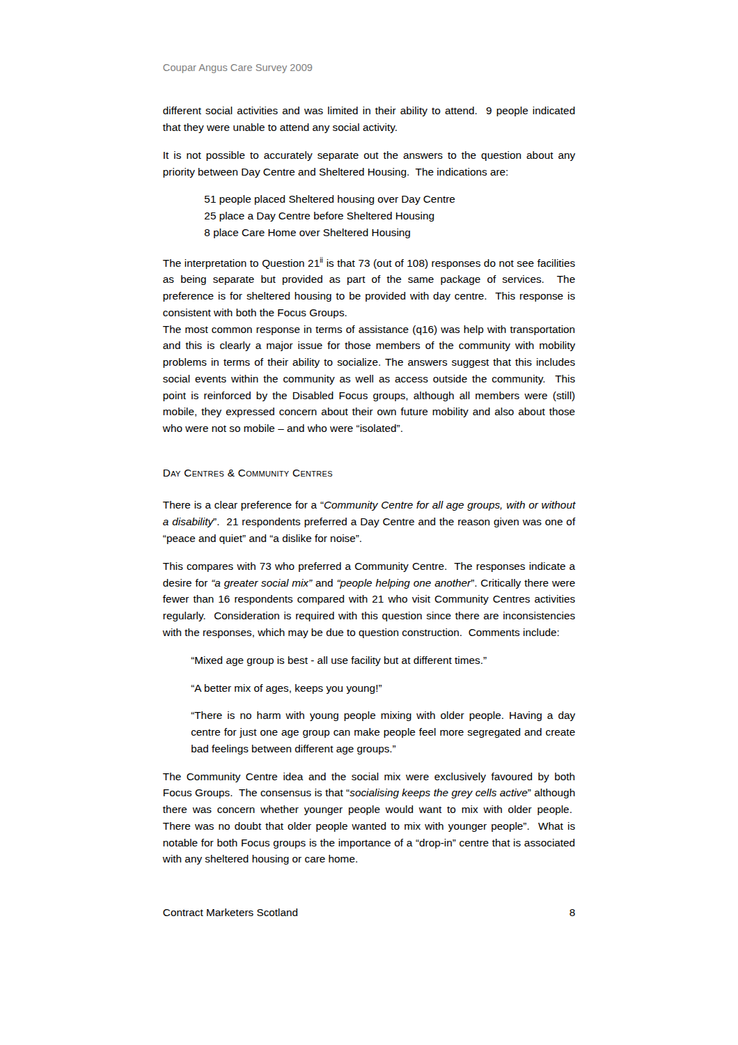Coupar Angus Care Survey 2009
different social activities and was limited in their ability to attend. 9 people indicated that they were unable to attend any social activity.
It is not possible to accurately separate out the answers to the question about any priority between Day Centre and Sheltered Housing. The indications are:
51 people placed Sheltered housing over Day Centre
25 place a Day Centre before Sheltered Housing
8 place Care Home over Sheltered Housing
The interpretation to Question 21ii is that 73 (out of 108) responses do not see facilities as being separate but provided as part of the same package of services. The preference is for sheltered housing to be provided with day centre. This response is consistent with both the Focus Groups.
The most common response in terms of assistance (q16) was help with transportation and this is clearly a major issue for those members of the community with mobility problems in terms of their ability to socialize. The answers suggest that this includes social events within the community as well as access outside the community. This point is reinforced by the Disabled Focus groups, although all members were (still) mobile, they expressed concern about their own future mobility and also about those who were not so mobile – and who were “isolated”.
Day Centres & Community Centres
There is a clear preference for a “Community Centre for all age groups, with or without a disability”. 21 respondents preferred a Day Centre and the reason given was one of “peace and quiet” and “a dislike for noise”.
This compares with 73 who preferred a Community Centre. The responses indicate a desire for “a greater social mix” and “people helping one another”. Critically there were fewer than 16 respondents compared with 21 who visit Community Centres activities regularly. Consideration is required with this question since there are inconsistencies with the responses, which may be due to question construction. Comments include:
“Mixed age group is best - all use facility but at different times.”
“A better mix of ages, keeps you young!”
“There is no harm with young people mixing with older people. Having a day centre for just one age group can make people feel more segregated and create bad feelings between different age groups.”
The Community Centre idea and the social mix were exclusively favoured by both Focus Groups. The consensus is that “socialising keeps the grey cells active” although there was concern whether younger people would want to mix with older people. There was no doubt that older people wanted to mix with younger people”. What is notable for both Focus groups is the importance of a “drop-in” centre that is associated with any sheltered housing or care home.
Contract Marketers Scotland 8